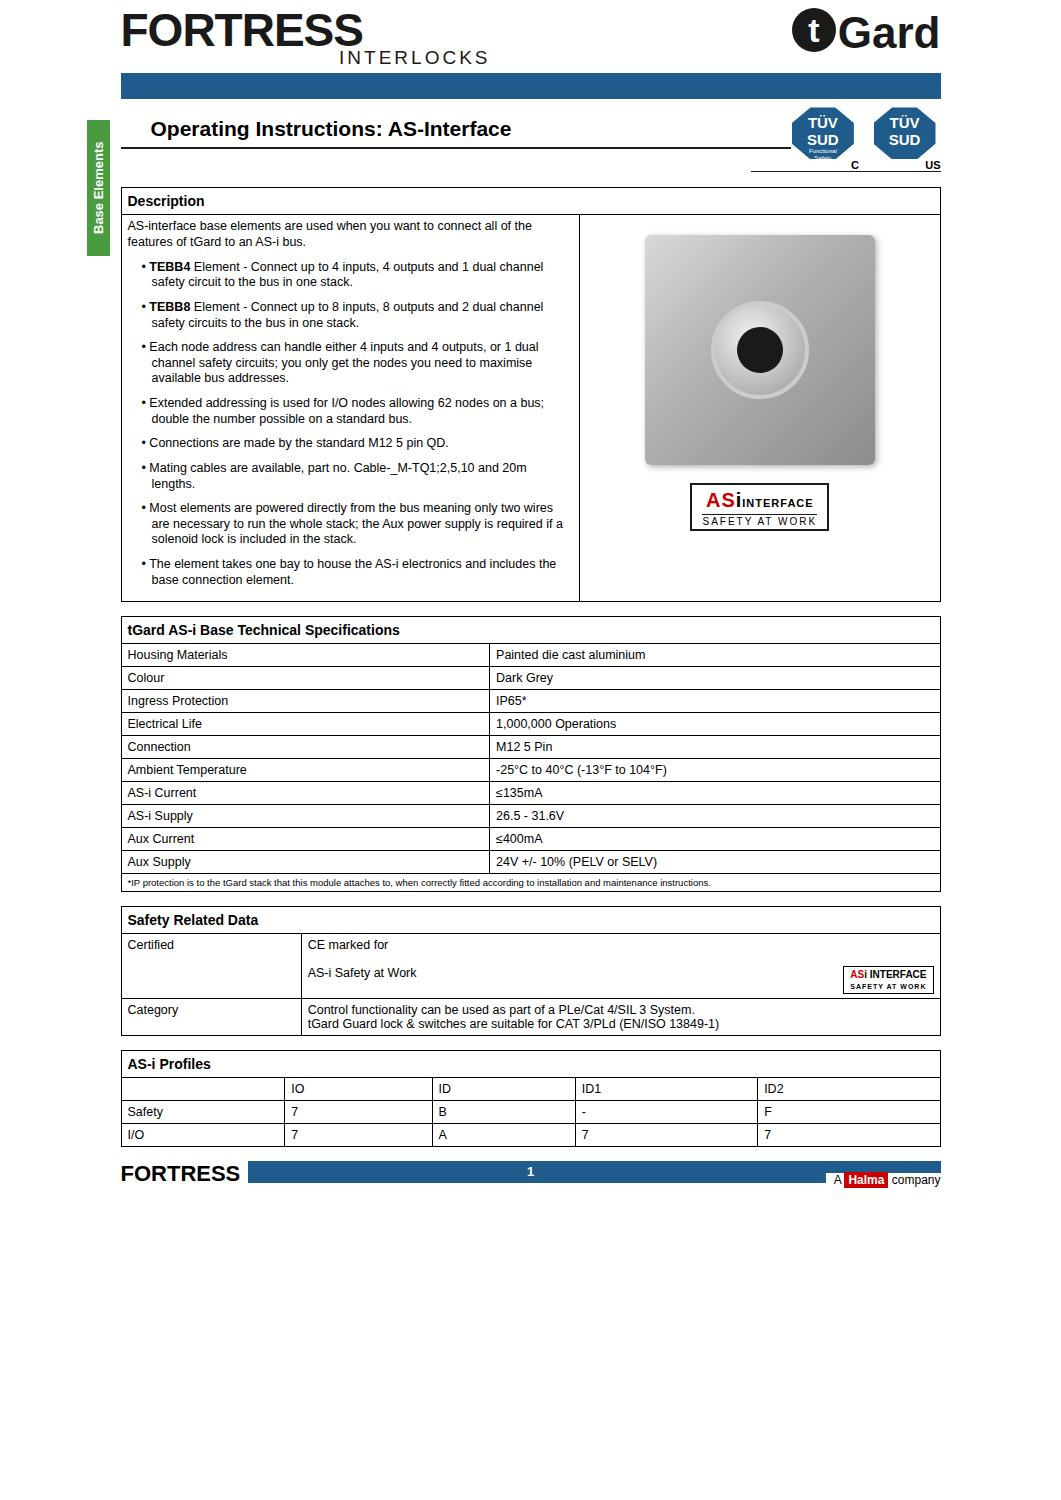t Gard
FORTRESS
INTERLOCKS
Base Elements
Operating Instructions: AS-Interface
TÜV
SUD
Functional
Safety
C
TÜV
SUD
US
| Description |
| AS-interface base elements are used when you want to connect all of the features of tGard to an AS-i bus. TEBB4 Element - Connect up to 4 inputs, 4 outputs and 1 dual channel safety circuit to the bus in one stack. TEBB8 Element - Connect up to 8 inputs, 8 outputs and 2 dual channel safety circuits to the bus in one stack. Each node address can handle either 4 inputs and 4 outputs, or 1 dual channel safety circuits; you only get the nodes you need to maximise available bus addresses. Extended addressing is used for I/O nodes allowing 62 nodes on a bus; double the number possible on a standard bus. Connections are made by the standard M12 5 pin QD. Mating cables are available, part no. Cable-_M-TQ1;2,5,10 and 20m lengths. Most elements are powered directly from the bus meaning only two wires are necessary to run the whole stack; the Aux power supply is required if a solenoid lock is included in the stack. The element takes one bay to house the AS-i electronics and includes the base connection element. | AS i INTERFACE SAFETY AT WORK |
| tGard AS-i Base Technical Specifications |
| Housing Materials | Painted die cast aluminium |
| Colour | Dark Grey |
| Ingress Protection | IP65* |
| Electrical Life | 1,000,000 Operations |
| Connection | M12 5 Pin |
| Ambient Temperature | -25°C to 40°C (-13°F to 104°F) |
| AS-i Current | ≤135mA |
| AS-i Supply | 26.5 - 31.6V |
| Aux Current | ≤400mA |
| Aux Supply | 24V +/- 10% (PELV or SELV) |
| *IP protection is to the tGard stack that this module attaches to, when correctly fitted according to installation and maintenance instructions. |
| Safety Related Data |
| Certified | CE marked for AS-i Safety at Work AS i INTERFACE SAFETY AT WORK |
| Category | Control functionality can be used as part of a PLe/Cat 4/SIL 3 System. tGard Guard lock & switches are suitable for CAT 3/PLd (EN/ISO 13849-1) |
| AS-i Profiles |
| | IO | ID | ID1 | ID2 |
| Safety | 7 | B | - | F |
| I/O | 7 | A | 7 | 7 |
1
FORTRESS
A Halma company